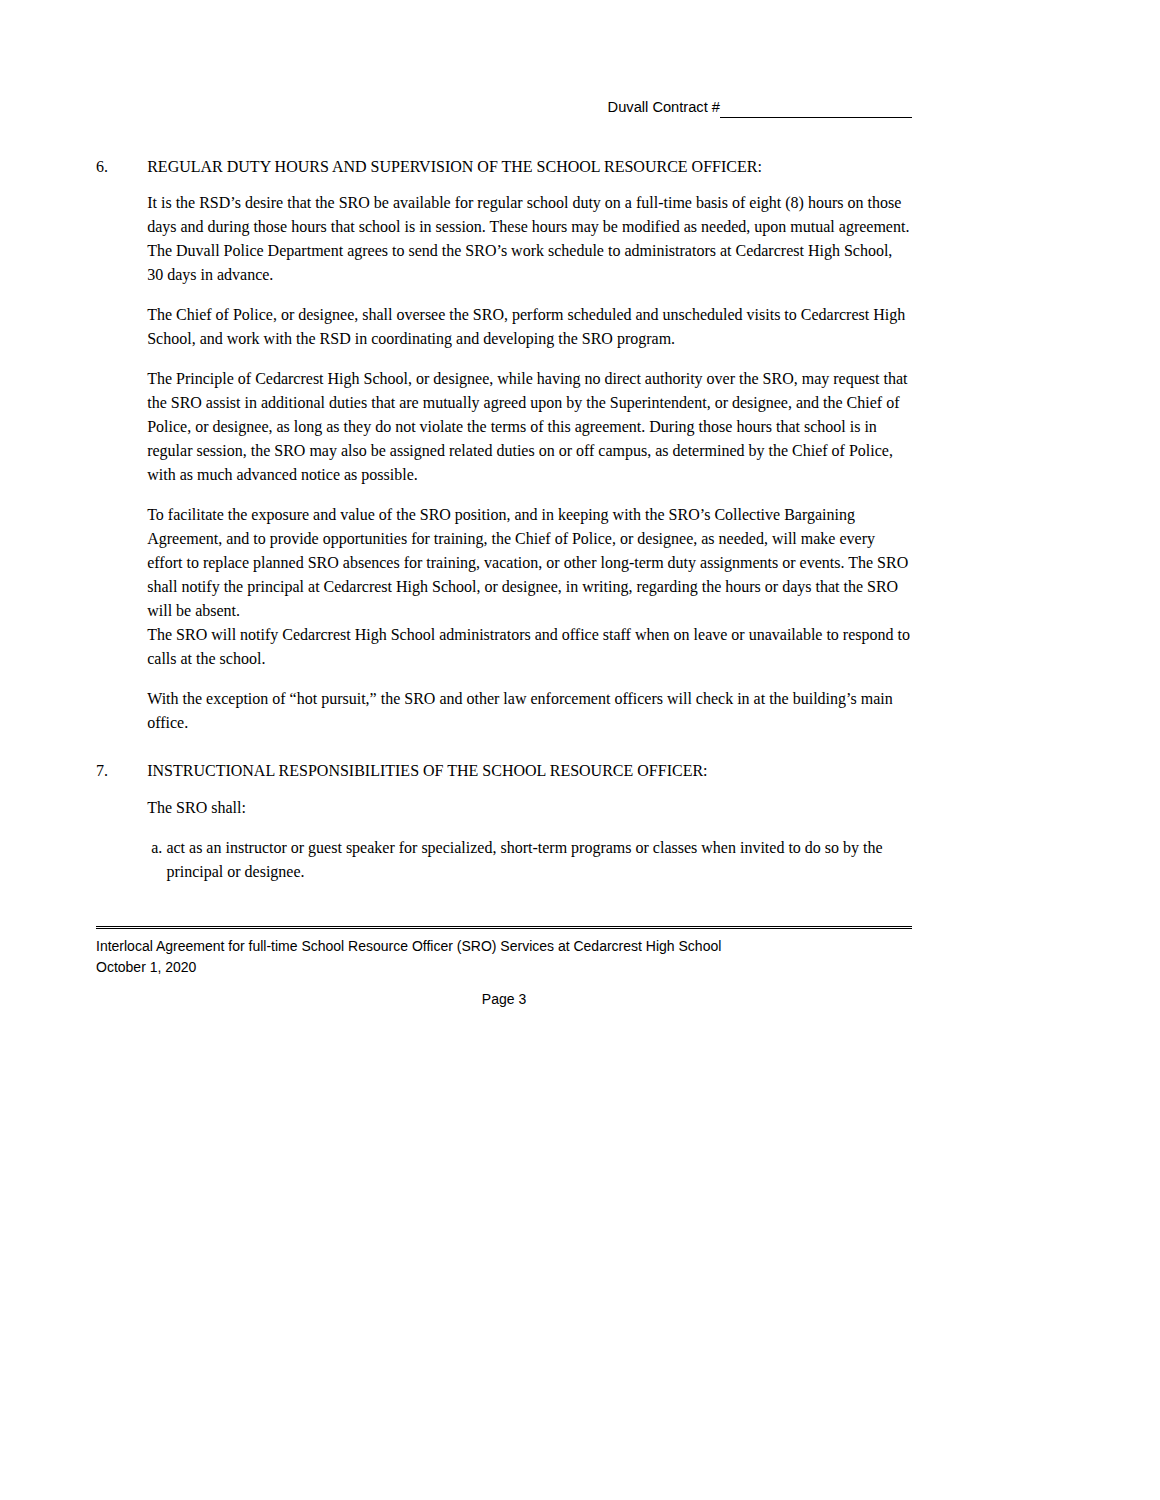Duvall Contract #
6.
Regular Duty Hours and Supervision of the School Resource Officer:
It is the RSD’s desire that the SRO be available for regular school duty on a full-time basis of eight (8) hours on those days and during those hours that school is in session. These hours may be modified as needed, upon mutual agreement. The Duvall Police Department agrees to send the SRO’s work schedule to administrators at Cedarcrest High School, 30 days in advance.
The Chief of Police, or designee, shall oversee the SRO, perform scheduled and unscheduled visits to Cedarcrest High School, and work with the RSD in coordinating and developing the SRO program.
The Principle of Cedarcrest High School, or designee, while having no direct authority over the SRO, may request that the SRO assist in additional duties that are mutually agreed upon by the Superintendent, or designee, and the Chief of Police, or designee, as long as they do not violate the terms of this agreement. During those hours that school is in regular session, the SRO may also be assigned related duties on or off campus, as determined by the Chief of Police, with as much advanced notice as possible.
To facilitate the exposure and value of the SRO position, and in keeping with the SRO’s Collective Bargaining Agreement, and to provide opportunities for training, the Chief of Police, or designee, as needed, will make every effort to replace planned SRO absences for training, vacation, or other long-term duty assignments or events. The SRO shall notify the principal at Cedarcrest High School, or designee, in writing, regarding the hours or days that the SRO will be absent.
The SRO will notify Cedarcrest High School administrators and office staff when on leave or unavailable to respond to calls at the school.
With the exception of “hot pursuit,” the SRO and other law enforcement officers will check in at the building’s main office.
7.
Instructional Responsibilities of the School Resource Officer:
The SRO shall:
act as an instructor or guest speaker for specialized, short-term programs or classes when invited to do so by the principal or designee.
Interlocal Agreement for full-time School Resource Officer (SRO) Services at Cedarcrest High School
October 1, 2020
Page 3